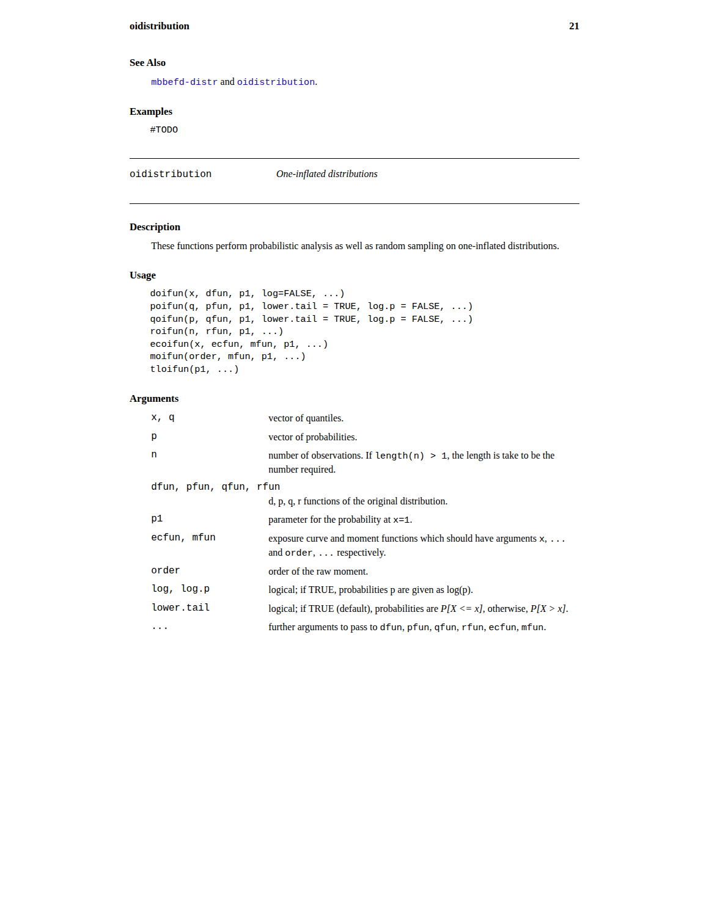oidistribution 21
See Also
mbbefd-distr and oidistribution.
Examples
#TODO
oidistribution One-inflated distributions
Description
These functions perform probabilistic analysis as well as random sampling on one-inflated distributions.
Usage
doifun(x, dfun, p1, log=FALSE, ...)
poifun(q, pfun, p1, lower.tail = TRUE, log.p = FALSE, ...)
qoifun(p, qfun, p1, lower.tail = TRUE, log.p = FALSE, ...)
roifun(n, rfun, p1, ...)
ecoifun(x, ecfun, mfun, p1, ...)
moifun(order, mfun, p1, ...)
tloifun(p1, ...)
Arguments
x, q
vector of quantiles.
p
vector of probabilities.
n
number of observations. If length(n) > 1, the length is take to be the number required.
dfun, pfun, qfun, rfun
d, p, q, r functions of the original distribution.
p1
parameter for the probability at x=1.
ecfun, mfun
exposure curve and moment functions which should have arguments x, ... and order, ... respectively.
order
order of the raw moment.
log, log.p
logical; if TRUE, probabilities p are given as log(p).
lower.tail
logical; if TRUE (default), probabilities are P[X <= x], otherwise, P[X > x].
...
further arguments to pass to dfun, pfun, qfun, rfun, ecfun, mfun.